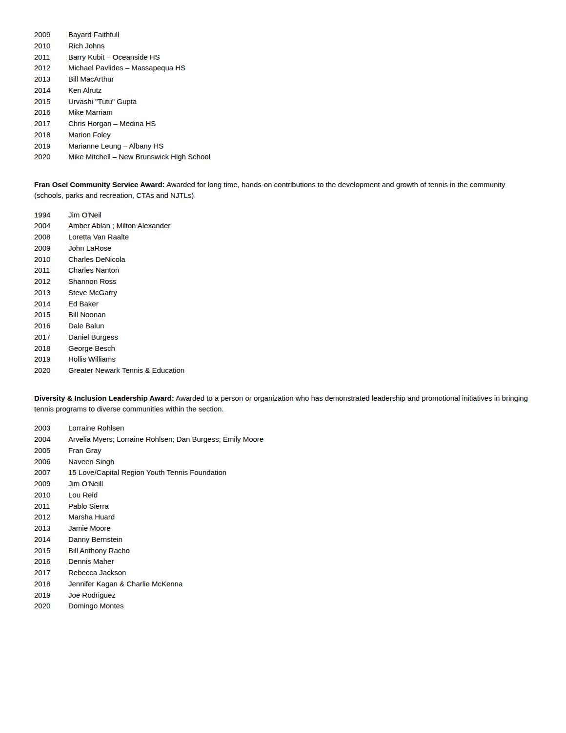| 2009 | Bayard Faithfull |
| 2010 | Rich Johns |
| 2011 | Barry Kubit – Oceanside HS |
| 2012 | Michael Pavlides – Massapequa HS |
| 2013 | Bill MacArthur |
| 2014 | Ken Alrutz |
| 2015 | Urvashi "Tutu" Gupta |
| 2016 | Mike Marriam |
| 2017 | Chris Horgan – Medina HS |
| 2018 | Marion Foley |
| 2019 | Marianne Leung – Albany HS |
| 2020 | Mike Mitchell – New Brunswick High School |
Fran Osei Community Service Award: Awarded for long time, hands-on contributions to the development and growth of tennis in the community (schools, parks and recreation, CTAs and NJTLs).
| 1994 | Jim O'Neil |
| 2004 | Amber Ablan ; Milton Alexander |
| 2008 | Loretta Van Raalte |
| 2009 | John LaRose |
| 2010 | Charles DeNicola |
| 2011 | Charles Nanton |
| 2012 | Shannon Ross |
| 2013 | Steve McGarry |
| 2014 | Ed Baker |
| 2015 | Bill Noonan |
| 2016 | Dale Balun |
| 2017 | Daniel Burgess |
| 2018 | George Besch |
| 2019 | Hollis Williams |
| 2020 | Greater Newark Tennis & Education |
Diversity & Inclusion Leadership Award: Awarded to a person or organization who has demonstrated leadership and promotional initiatives in bringing tennis programs to diverse communities within the section.
| 2003 | Lorraine Rohlsen |
| 2004 | Arvelia Myers; Lorraine Rohlsen; Dan Burgess; Emily Moore |
| 2005 | Fran Gray |
| 2006 | Naveen Singh |
| 2007 | 15 Love/Capital Region Youth Tennis Foundation |
| 2009 | Jim O'Neill |
| 2010 | Lou Reid |
| 2011 | Pablo Sierra |
| 2012 | Marsha Huard |
| 2013 | Jamie Moore |
| 2014 | Danny Bernstein |
| 2015 | Bill Anthony Racho |
| 2016 | Dennis Maher |
| 2017 | Rebecca Jackson |
| 2018 | Jennifer Kagan & Charlie McKenna |
| 2019 | Joe Rodriguez |
| 2020 | Domingo Montes |